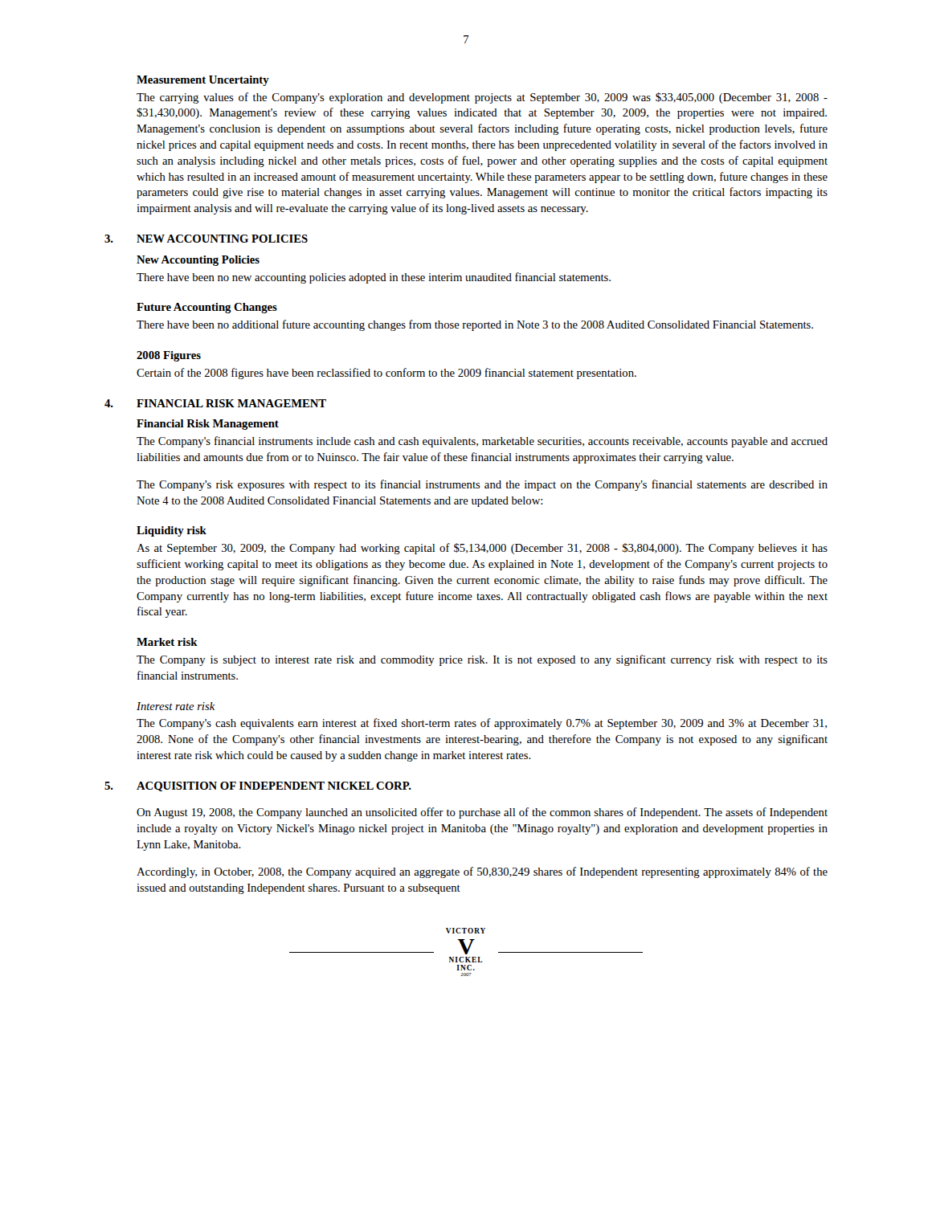7
Measurement Uncertainty
The carrying values of the Company's exploration and development projects at September 30, 2009 was $33,405,000 (December 31, 2008 - $31,430,000). Management's review of these carrying values indicated that at September 30, 2009, the properties were not impaired. Management's conclusion is dependent on assumptions about several factors including future operating costs, nickel production levels, future nickel prices and capital equipment needs and costs. In recent months, there has been unprecedented volatility in several of the factors involved in such an analysis including nickel and other metals prices, costs of fuel, power and other operating supplies and the costs of capital equipment which has resulted in an increased amount of measurement uncertainty. While these parameters appear to be settling down, future changes in these parameters could give rise to material changes in asset carrying values. Management will continue to monitor the critical factors impacting its impairment analysis and will re-evaluate the carrying value of its long-lived assets as necessary.
3.
New Accounting Policies
New Accounting Policies
There have been no new accounting policies adopted in these interim unaudited financial statements.
Future Accounting Changes
There have been no additional future accounting changes from those reported in Note 3 to the 2008 Audited Consolidated Financial Statements.
2008 Figures
Certain of the 2008 figures have been reclassified to conform to the 2009 financial statement presentation.
4.
Financial Risk Management
Financial Risk Management
The Company's financial instruments include cash and cash equivalents, marketable securities, accounts receivable, accounts payable and accrued liabilities and amounts due from or to Nuinsco. The fair value of these financial instruments approximates their carrying value.
The Company's risk exposures with respect to its financial instruments and the impact on the Company's financial statements are described in Note 4 to the 2008 Audited Consolidated Financial Statements and are updated below:
Liquidity risk
As at September 30, 2009, the Company had working capital of $5,134,000 (December 31, 2008 - $3,804,000). The Company believes it has sufficient working capital to meet its obligations as they become due. As explained in Note 1, development of the Company's current projects to the production stage will require significant financing. Given the current economic climate, the ability to raise funds may prove difficult. The Company currently has no long-term liabilities, except future income taxes. All contractually obligated cash flows are payable within the next fiscal year.
Market risk
The Company is subject to interest rate risk and commodity price risk. It is not exposed to any significant currency risk with respect to its financial instruments.
Interest rate risk
The Company's cash equivalents earn interest at fixed short-term rates of approximately 0.7% at September 30, 2009 and 3% at December 31, 2008. None of the Company's other financial investments are interest-bearing, and therefore the Company is not exposed to any significant interest rate risk which could be caused by a sudden change in market interest rates.
5.
Acquisition of Independent Nickel Corp.
On August 19, 2008, the Company launched an unsolicited offer to purchase all of the common shares of Independent. The assets of Independent include a royalty on Victory Nickel's Minago nickel project in Manitoba (the "Minago royalty") and exploration and development properties in Lynn Lake, Manitoba.
Accordingly, in October, 2008, the Company acquired an aggregate of 50,830,249 shares of Independent representing approximately 84% of the issued and outstanding Independent shares. Pursuant to a subsequent
VICTORY
V
NICKEL INC.
2007